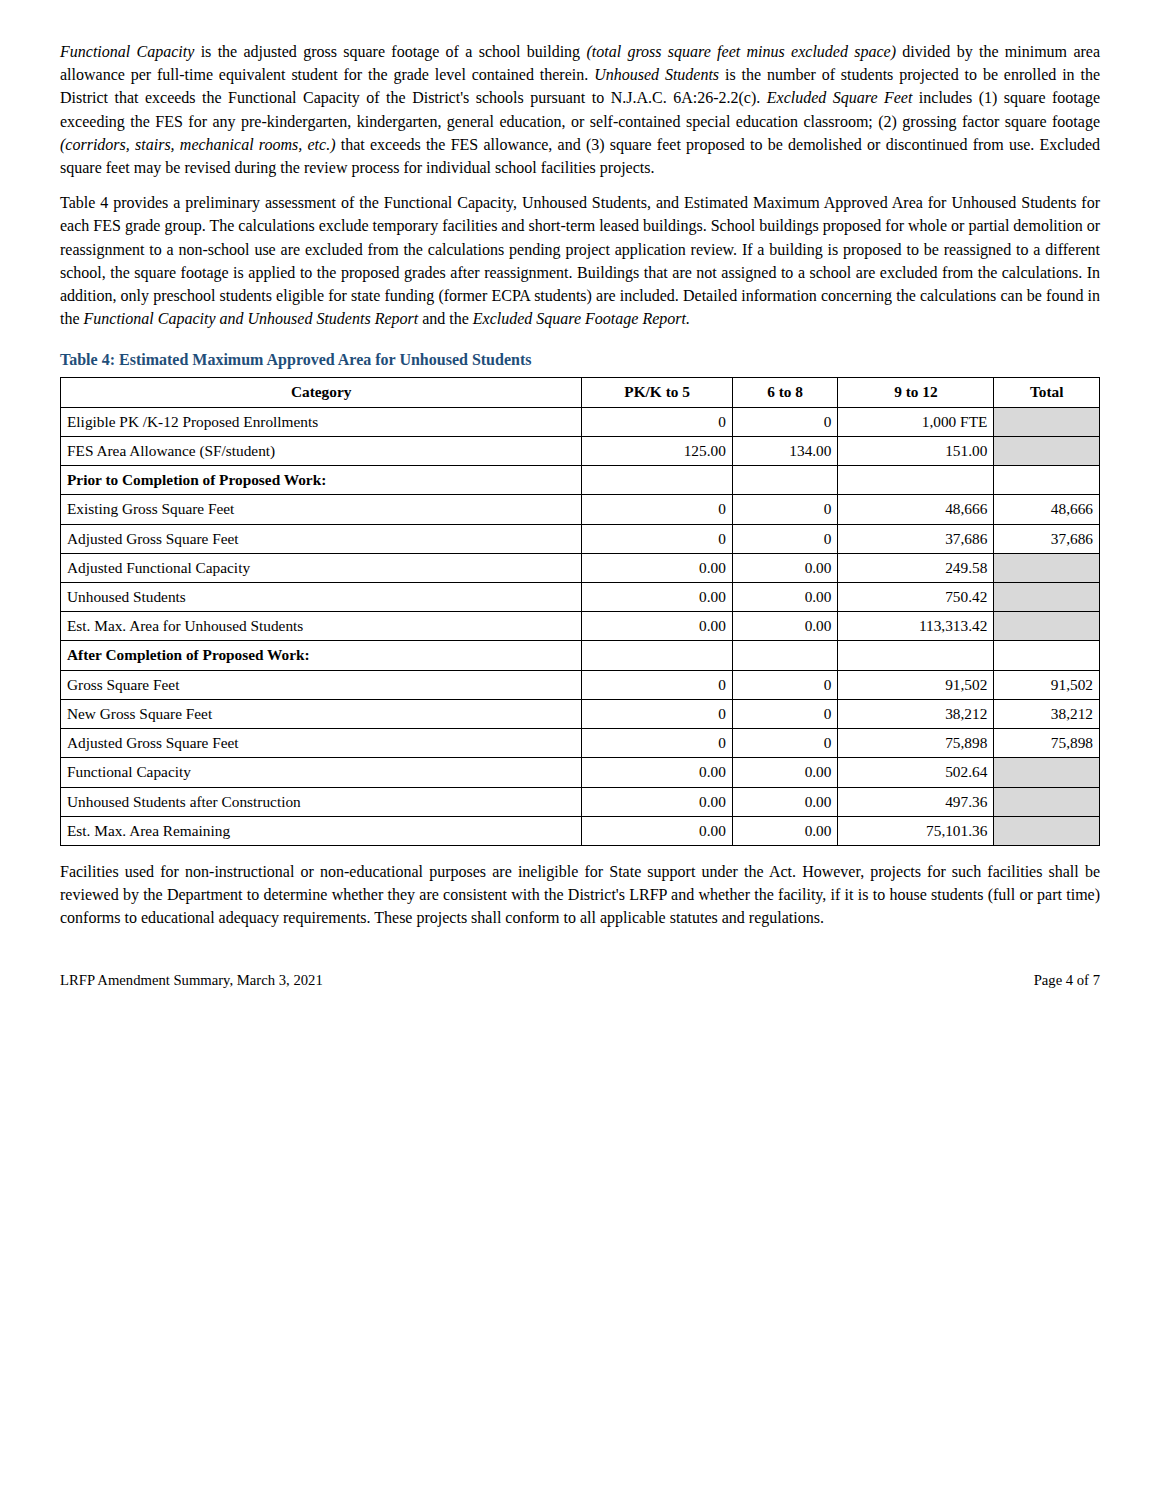Functional Capacity is the adjusted gross square footage of a school building (total gross square feet minus excluded space) divided by the minimum area allowance per full-time equivalent student for the grade level contained therein. Unhoused Students is the number of students projected to be enrolled in the District that exceeds the Functional Capacity of the District's schools pursuant to N.J.A.C. 6A:26-2.2(c). Excluded Square Feet includes (1) square footage exceeding the FES for any pre-kindergarten, kindergarten, general education, or self-contained special education classroom; (2) grossing factor square footage (corridors, stairs, mechanical rooms, etc.) that exceeds the FES allowance, and (3) square feet proposed to be demolished or discontinued from use. Excluded square feet may be revised during the review process for individual school facilities projects.
Table 4 provides a preliminary assessment of the Functional Capacity, Unhoused Students, and Estimated Maximum Approved Area for Unhoused Students for each FES grade group. The calculations exclude temporary facilities and short-term leased buildings. School buildings proposed for whole or partial demolition or reassignment to a non-school use are excluded from the calculations pending project application review. If a building is proposed to be reassigned to a different school, the square footage is applied to the proposed grades after reassignment. Buildings that are not assigned to a school are excluded from the calculations. In addition, only preschool students eligible for state funding (former ECPA students) are included. Detailed information concerning the calculations can be found in the Functional Capacity and Unhoused Students Report and the Excluded Square Footage Report.
Table 4: Estimated Maximum Approved Area for Unhoused Students
| Category | PK/K to 5 | 6 to 8 | 9 to 12 | Total |
| --- | --- | --- | --- | --- |
| Eligible PK /K-12 Proposed Enrollments | 0 | 0 | 1,000 FTE | |
| FES Area Allowance (SF/student) | 125.00 | 134.00 | 151.00 | |
| Prior to Completion of Proposed Work: | | | | |
| Existing Gross Square Feet | 0 | 0 | 48,666 | 48,666 |
| Adjusted Gross Square Feet | 0 | 0 | 37,686 | 37,686 |
| Adjusted Functional Capacity | 0.00 | 0.00 | 249.58 | |
| Unhoused Students | 0.00 | 0.00 | 750.42 | |
| Est. Max. Area for Unhoused Students | 0.00 | 0.00 | 113,313.42 | |
| After Completion of Proposed Work: | | | | |
| Gross Square Feet | 0 | 0 | 91,502 | 91,502 |
| New Gross Square Feet | 0 | 0 | 38,212 | 38,212 |
| Adjusted Gross Square Feet | 0 | 0 | 75,898 | 75,898 |
| Functional Capacity | 0.00 | 0.00 | 502.64 | |
| Unhoused Students after Construction | 0.00 | 0.00 | 497.36 | |
| Est. Max. Area Remaining | 0.00 | 0.00 | 75,101.36 | |
Facilities used for non-instructional or non-educational purposes are ineligible for State support under the Act. However, projects for such facilities shall be reviewed by the Department to determine whether they are consistent with the District's LRFP and whether the facility, if it is to house students (full or part time) conforms to educational adequacy requirements. These projects shall conform to all applicable statutes and regulations.
LRFP Amendment Summary, March 3, 2021 Page 4 of 7